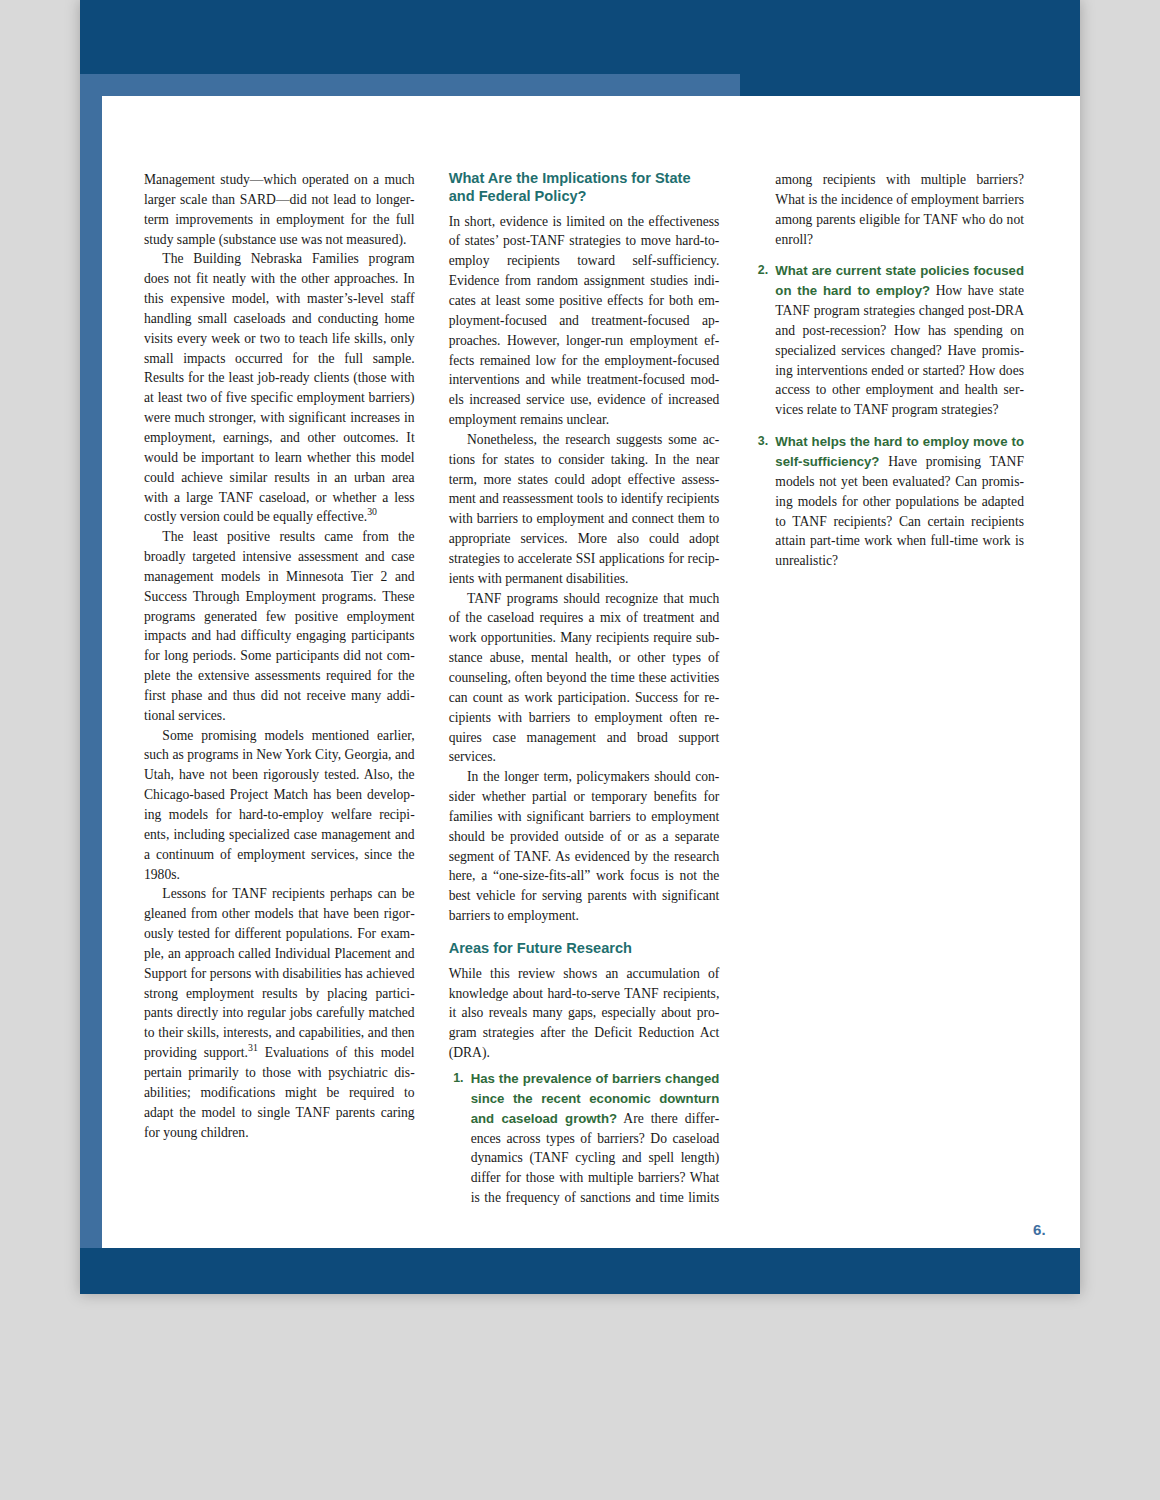Management study—which operated on a much larger scale than SARD—did not lead to longer-term improvements in employment for the full study sample (substance use was not measured).
The Building Nebraska Families program does not fit neatly with the other approaches. In this expensive model, with master’s-level staff handling small caseloads and conducting home visits every week or two to teach life skills, only small impacts occurred for the full sample. Results for the least job-ready clients (those with at least two of five specific employment barriers) were much stronger, with significant increases in employment, earnings, and other outcomes. It would be important to learn whether this model could achieve similar results in an urban area with a large TANF caseload, or whether a less costly version could be equally effective.30
The least positive results came from the broadly targeted intensive assessment and case management models in Minnesota Tier 2 and Success Through Employment programs. These programs generated few positive employment impacts and had difficulty engaging participants for long periods. Some participants did not complete the extensive assessments required for the first phase and thus did not receive many additional services.
Some promising models mentioned earlier, such as programs in New York City, Georgia, and Utah, have not been rigorously tested. Also, the Chicago-based Project Match has been developing models for hard-to-employ welfare recipients, including specialized case management and a continuum of employment services, since the 1980s.
Lessons for TANF recipients perhaps can be gleaned from other models that have been rigorously tested for different populations. For example, an approach called Individual Placement and Support for persons with disabilities has achieved strong employment results by placing participants directly into regular jobs carefully matched to their skills, interests, and capabilities, and then providing support.31 Evaluations of this model pertain primarily to those with psychiatric disabilities; modifications might be required to adapt the model to single TANF parents caring for young children.
What Are the Implications for State and Federal Policy?
In short, evidence is limited on the effectiveness of states’ post-TANF strategies to move hard-to-employ recipients toward self-sufficiency. Evidence from random assignment studies indicates at least some positive effects for both employment-focused and treatment-focused approaches. However, longer-run employment effects remained low for the employment-focused interventions and while treatment-focused models increased service use, evidence of increased employment remains unclear.
Nonetheless, the research suggests some actions for states to consider taking. In the near term, more states could adopt effective assessment and reassessment tools to identify recipients with barriers to employment and connect them to appropriate services. More also could adopt strategies to accelerate SSI applications for recipients with permanent disabilities.
TANF programs should recognize that much of the caseload requires a mix of treatment and work opportunities. Many recipients require substance abuse, mental health, or other types of counseling, often beyond the time these activities can count as work participation. Success for recipients with barriers to employment often requires case management and broad support services.
In the longer term, policymakers should consider whether partial or temporary benefits for families with significant barriers to employment should be provided outside of or as a separate segment of TANF. As evidenced by the research here, a “one-size-fits-all” work focus is not the best vehicle for serving parents with significant barriers to employment.
Areas for Future Research
While this review shows an accumulation of knowledge about hard-to-serve TANF recipients, it also reveals many gaps, especially about program strategies after the Deficit Reduction Act (DRA).
Has the prevalence of barriers changed since the recent economic downturn and caseload growth? Are there differences across types of barriers? Do caseload dynamics (TANF cycling and spell length) differ for those with multiple barriers? What is the frequency of sanctions and time limits among recipients with multiple barriers? What is the incidence of employment barriers among parents eligible for TANF who do not enroll?
What are current state policies focused on the hard to employ? How have state TANF program strategies changed post-DRA and post-recession? How has spending on specialized services changed? Have promising interventions ended or started? How does access to other employment and health services relate to TANF program strategies?
What helps the hard to employ move to self-sufficiency? Have promising TANF models not yet been evaluated? Can promising models for other populations be adapted to TANF recipients? Can certain recipients attain part-time work when full-time work is unrealistic?
6.